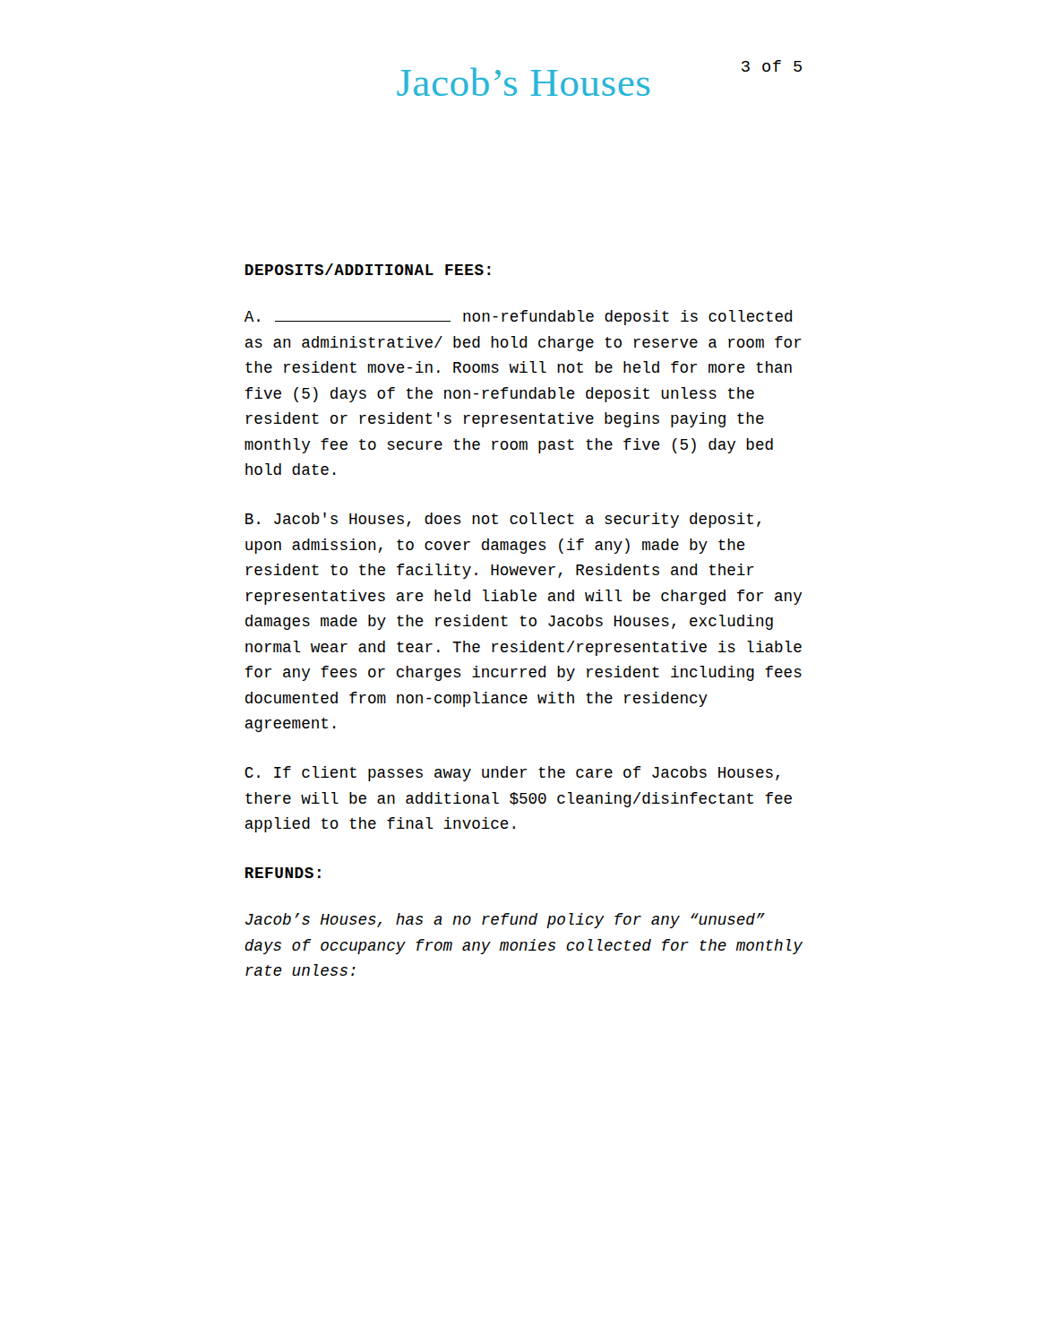3 of 5
Jacob’s Houses
DEPOSITS/ADDITIONAL FEES:
A. non-refundable deposit is collected as an administrative/ bed hold charge to reserve a room for the resident move-in. Rooms will not be held for more than five (5) days of the non-refundable deposit unless the resident or resident's representative begins paying the monthly fee to secure the room past the five (5) day bed hold date.
B. Jacob's Houses, does not collect a security deposit, upon admission, to cover damages (if any) made by the resident to the facility. However, Residents and their representatives are held liable and will be charged for any damages made by the resident to Jacobs Houses, excluding normal wear and tear. The resident/representative is liable for any fees or charges incurred by resident including fees documented from non-compliance with the residency agreement.
C. If client passes away under the care of Jacobs Houses, there will be an additional $500 cleaning/disinfectant fee applied to the final invoice.
REFUNDS:
Jacob’s Houses, has a no refund policy for any “unused” days of occupancy from any monies collected for the monthly rate unless: